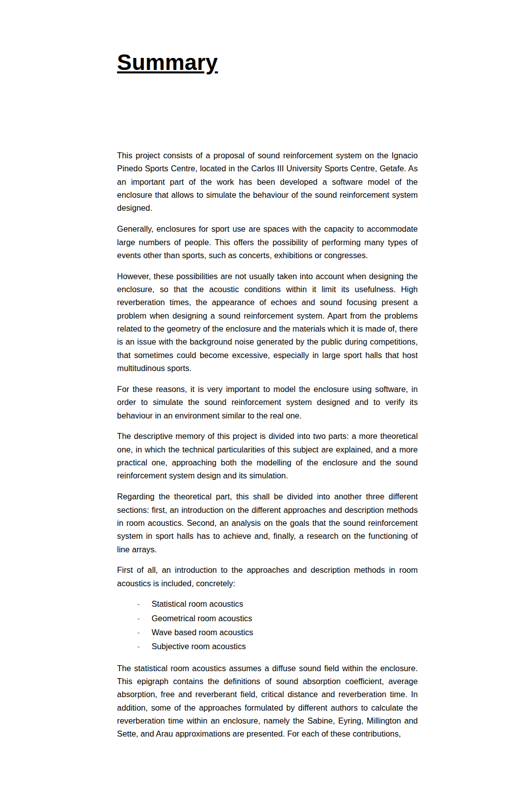Summary
This project consists of a proposal of sound reinforcement system on the Ignacio Pinedo Sports Centre, located in the Carlos III University Sports Centre, Getafe. As an important part of the work has been developed a software model of the enclosure that allows to simulate the behaviour of the sound reinforcement system designed.
Generally, enclosures for sport use are spaces with the capacity to accommodate large numbers of people. This offers the possibility of performing many types of events other than sports, such as concerts, exhibitions or congresses.
However, these possibilities are not usually taken into account when designing the enclosure, so that the acoustic conditions within it limit its usefulness. High reverberation times, the appearance of echoes and sound focusing present a problem when designing a sound reinforcement system. Apart from the problems related to the geometry of the enclosure and the materials which it is made of, there is an issue with the background noise generated by the public during competitions, that sometimes could become excessive, especially in large sport halls that host multitudinous sports.
For these reasons, it is very important to model the enclosure using software, in order to simulate the sound reinforcement system designed and to verify its behaviour in an environment similar to the real one.
The descriptive memory of this project is divided into two parts: a more theoretical one, in which the technical particularities of this subject are explained, and a more practical one, approaching both the modelling of the enclosure and the sound reinforcement system design and its simulation.
Regarding the theoretical part, this shall be divided into another three different sections: first, an introduction on the different approaches and description methods in room acoustics. Second, an analysis on the goals that the sound reinforcement system in sport halls has to achieve and, finally, a research on the functioning of line arrays.
First of all, an introduction to the approaches and description methods in room acoustics is included, concretely:
Statistical room acoustics
Geometrical room acoustics
Wave based room acoustics
Subjective room acoustics
The statistical room acoustics assumes a diffuse sound field within the enclosure. This epigraph contains the definitions of sound absorption coefficient, average absorption, free and reverberant field, critical distance and reverberation time. In addition, some of the approaches formulated by different authors to calculate the reverberation time within an enclosure, namely the Sabine, Eyring, Millington and Sette, and Arau approximations are presented. For each of these contributions,